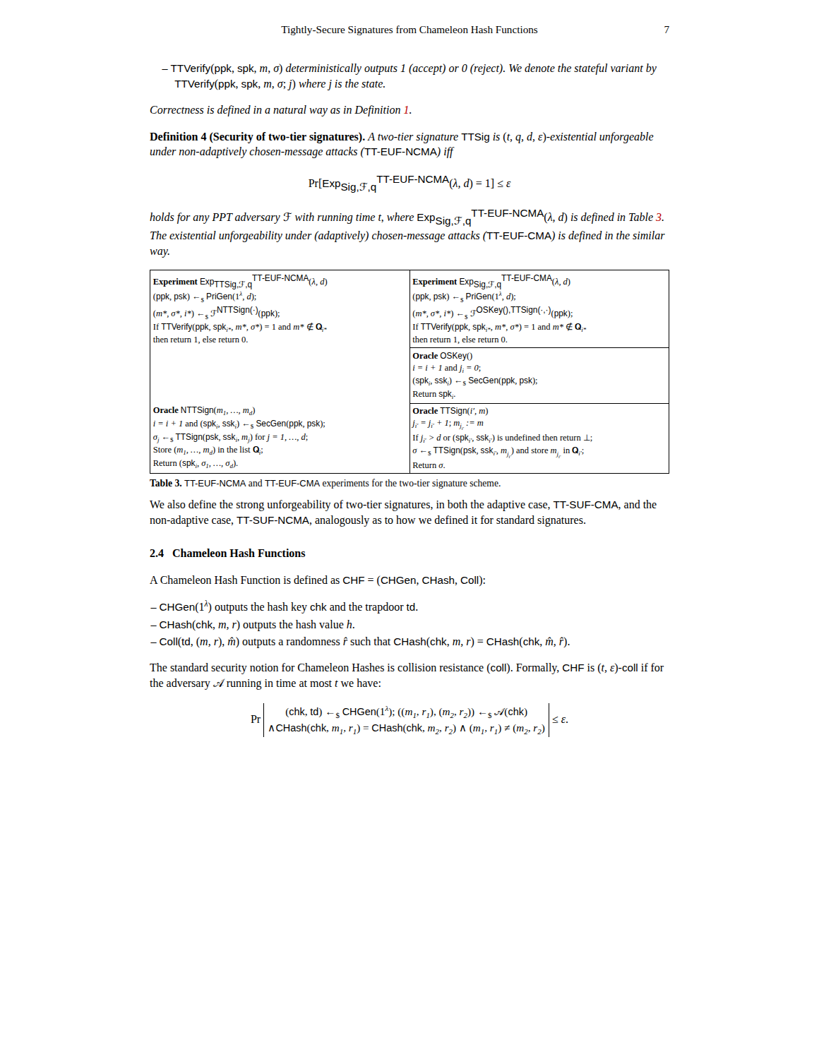Tightly-Secure Signatures from Chameleon Hash Functions 7
– TTVerify(ppk, spk, m, σ) deterministically outputs 1 (accept) or 0 (reject). We denote the stateful variant by TTVerify(ppk, spk, m, σ; j) where j is the state.
Correctness is defined in a natural way as in Definition 1.
Definition 4 (Security of two-tier signatures). A two-tier signature TTSig is (t, q, d, ε)-existential unforgeable under non-adaptively chosen-message attacks (TT-EUF-NCMA) iff
Pr[ExpSig,ℱ,qTT-EUF-NCMA(λ, d) = 1] ≤ ε
holds for any PPT adversary ℱ with running time t, where ExpSig,ℱ,qTT-EUF-NCMA(λ, d) is defined in Table 3. The existential unforgeability under (adaptively) chosen-message attacks (TT-EUF-CMA) is defined in the similar way.
| Experiment Exp TTSig,ℱ,q TT-EUF-NCMA ( λ, d ) ( ppk , psk ) ← $ PriGen (1 λ , d ); ( m*, σ*, i* ) ← $ ℱ NTTSign(·) ( ppk ); If TTVerify ( ppk , spk i* , m*, σ* ) = 1 and m* ∉ 𝐐 i* then return 1, else return 0. | Experiment Exp Sig,ℱ,q TT-EUF-CMA ( λ, d ) ( ppk , psk ) ← $ PriGen (1 λ , d ); ( m*, σ*, i* ) ← $ ℱ OSKey(),TTSign(·,·) ( ppk ); If TTVerify ( ppk , spk i* , m*, σ* ) = 1 and m* ∉ 𝐐 i* then return 1, else return 0. |
| | Oracle OSKey () i = i + 1 and j i = 0 ; ( spk i , ssk i ) ← $ SecGen ( ppk , psk ); Return spk i . |
| Oracle NTTSign ( m 1 , …, m d ) i = i + 1 and ( spk i , ssk i ) ← $ SecGen ( ppk , psk ); σ j ← $ TTSign ( psk , ssk i , m j ) for j = 1, …, d ; Store ( m 1 , …, m d ) in the list 𝐐 i ; Return ( spk i , σ 1 , …, σ d ). | Oracle TTSign ( i′, m ) j i′ = j i′ + 1 ; m j i′ := m If j i′ > d or ( spk i′ , ssk i′ ) is undefined then return ⊥; σ ← $ TTSign ( psk , ssk i′ , m j i′ ) and store m j i′ in 𝐐 i′ ; Return σ . |
Table 3. TT-EUF-NCMA and TT-EUF-CMA experiments for the two-tier signature scheme.
We also define the strong unforgeability of two-tier signatures, in both the adaptive case, TT-SUF-CMA, and the non-adaptive case, TT-SUF-NCMA, analogously as to how we defined it for standard signatures.
2.4 Chameleon Hash Functions
A Chameleon Hash Function is defined as CHF = (CHGen, CHash, Coll):
– CHGen(1λ) outputs the hash key chk and the trapdoor td.
– CHash(chk, m, r) outputs the hash value h.
– Coll(td, (m, r), m̂) outputs a randomness r̂ such that CHash(chk, m, r) = CHash(chk, m̂, r̂).
The standard security notion for Chameleon Hashes is collision resistance (coll). Formally, CHF is (t, ε)-coll if for the adversary 𝒜 running in time at most t we have:
Pr
(chk, td) ←$ CHGen(1λ); ((m1, r1), (m2, r2)) ←$ 𝒜(chk)
∧CHash(chk, m1, r1) = CHash(chk, m2, r2) ∧ (m1, r1) ≠ (m2, r2)
≤ ε.